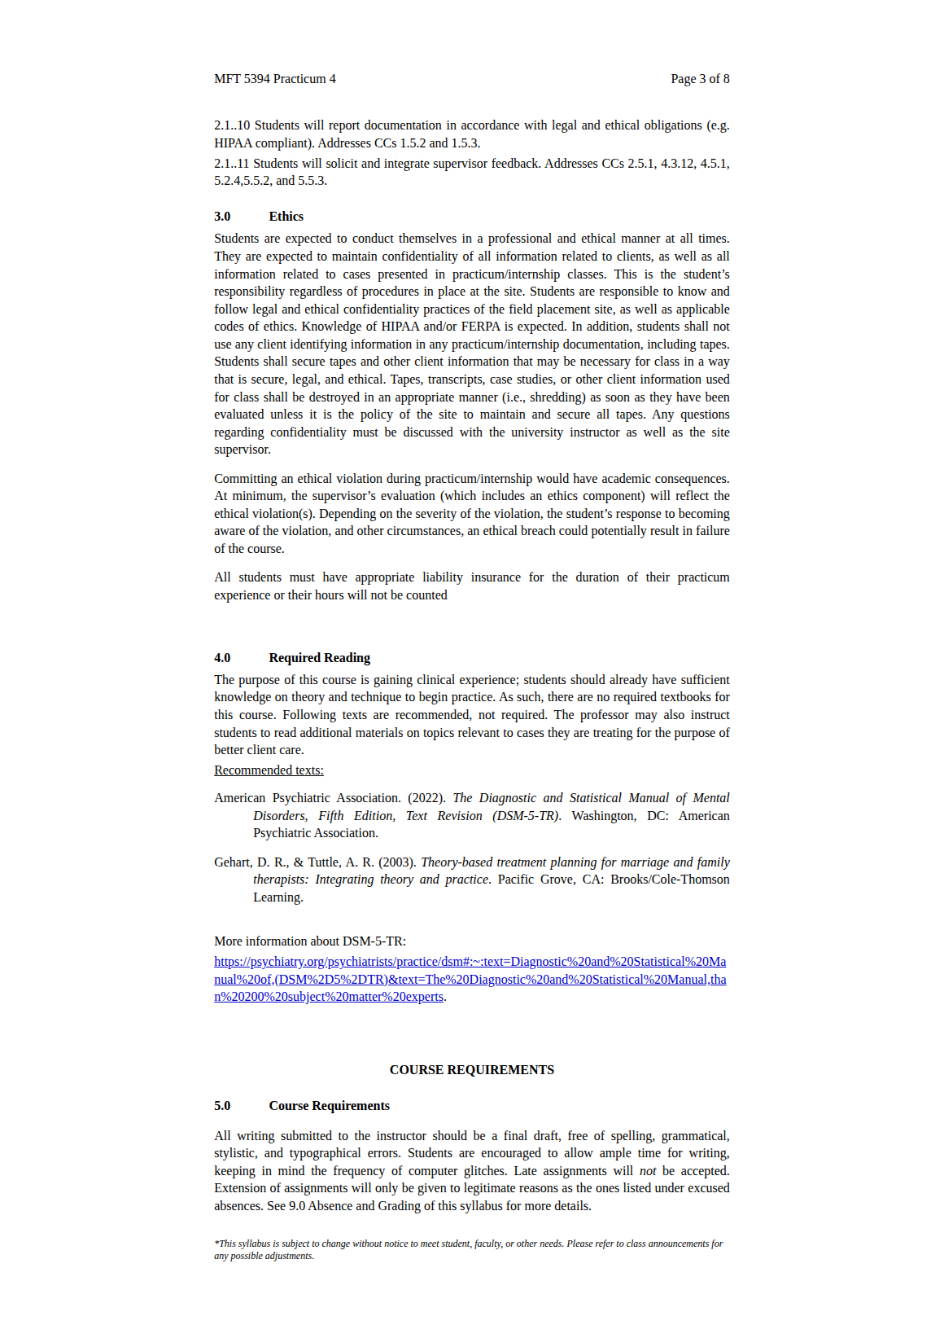MFT 5394 Practicum 4
Page 3 of 8
2.1..10 Students will report documentation in accordance with legal and ethical obligations (e.g. HIPAA compliant). Addresses CCs 1.5.2 and 1.5.3.
2.1..11 Students will solicit and integrate supervisor feedback. Addresses CCs 2.5.1, 4.3.12, 4.5.1, 5.2.4,5.5.2, and 5.5.3.
3.0 Ethics
Students are expected to conduct themselves in a professional and ethical manner at all times. They are expected to maintain confidentiality of all information related to clients, as well as all information related to cases presented in practicum/internship classes. This is the student’s responsibility regardless of procedures in place at the site. Students are responsible to know and follow legal and ethical confidentiality practices of the field placement site, as well as applicable codes of ethics. Knowledge of HIPAA and/or FERPA is expected. In addition, students shall not use any client identifying information in any practicum/internship documentation, including tapes. Students shall secure tapes and other client information that may be necessary for class in a way that is secure, legal, and ethical. Tapes, transcripts, case studies, or other client information used for class shall be destroyed in an appropriate manner (i.e., shredding) as soon as they have been evaluated unless it is the policy of the site to maintain and secure all tapes. Any questions regarding confidentiality must be discussed with the university instructor as well as the site supervisor.
Committing an ethical violation during practicum/internship would have academic consequences. At minimum, the supervisor’s evaluation (which includes an ethics component) will reflect the ethical violation(s). Depending on the severity of the violation, the student’s response to becoming aware of the violation, and other circumstances, an ethical breach could potentially result in failure of the course.
All students must have appropriate liability insurance for the duration of their practicum experience or their hours will not be counted
4.0 Required Reading
The purpose of this course is gaining clinical experience; students should already have sufficient knowledge on theory and technique to begin practice. As such, there are no required textbooks for this course. Following texts are recommended, not required. The professor may also instruct students to read additional materials on topics relevant to cases they are treating for the purpose of better client care.
Recommended texts:
American Psychiatric Association. (2022). The Diagnostic and Statistical Manual of Mental Disorders, Fifth Edition, Text Revision (DSM-5-TR). Washington, DC: American Psychiatric Association.
Gehart, D. R., & Tuttle, A. R. (2003). Theory-based treatment planning for marriage and family therapists: Integrating theory and practice. Pacific Grove, CA: Brooks/Cole-Thomson Learning.
More information about DSM-5-TR:
https://psychiatry.org/psychiatrists/practice/dsm#:~:text=Diagnostic%20and%20Statistical%20Manual%20of,(DSM%2D5%2DTR)&text=The%20Diagnostic%20and%20Statistical%20Manual,than%20200%20subject%20matter%20experts.
COURSE REQUIREMENTS
5.0 Course Requirements
All writing submitted to the instructor should be a final draft, free of spelling, grammatical, stylistic, and typographical errors. Students are encouraged to allow ample time for writing, keeping in mind the frequency of computer glitches. Late assignments will not be accepted. Extension of assignments will only be given to legitimate reasons as the ones listed under excused absences. See 9.0 Absence and Grading of this syllabus for more details.
*This syllabus is subject to change without notice to meet student, faculty, or other needs. Please refer to class announcements for any possible adjustments.